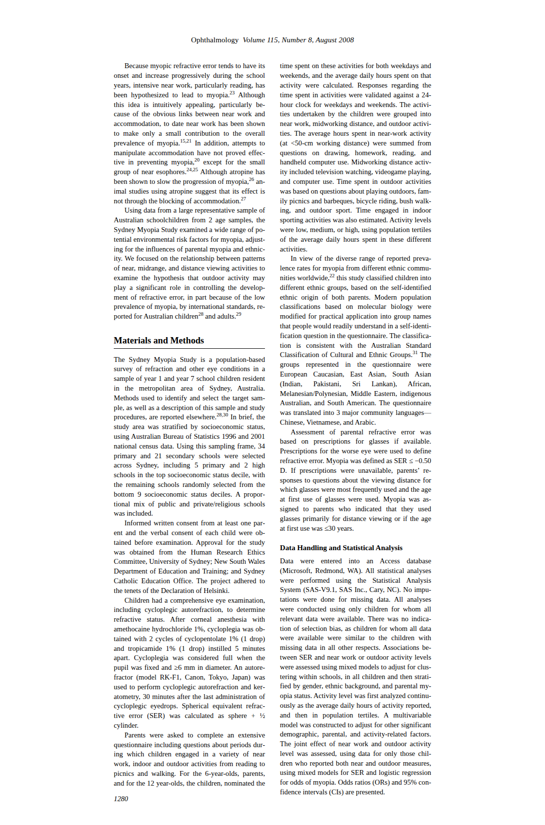Ophthalmology Volume 115, Number 8, August 2008
Because myopic refractive error tends to have its onset and increase progressively during the school years, intensive near work, particularly reading, has been hypothesized to lead to myopia.23 Although this idea is intuitively appealing, particularly because of the obvious links between near work and accommodation, to date near work has been shown to make only a small contribution to the overall prevalence of myopia.15,21 In addition, attempts to manipulate accommodation have not proved effective in preventing myopia,20 except for the small group of near esophores.24,25 Although atropine has been shown to slow the progression of myopia,26 animal studies using atropine suggest that its effect is not through the blocking of accommodation.27
Using data from a large representative sample of Australian schoolchildren from 2 age samples, the Sydney Myopia Study examined a wide range of potential environmental risk factors for myopia, adjusting for the influences of parental myopia and ethnicity. We focused on the relationship between patterns of near, midrange, and distance viewing activities to examine the hypothesis that outdoor activity may play a significant role in controlling the development of refractive error, in part because of the low prevalence of myopia, by international standards, reported for Australian children28 and adults.29
Materials and Methods
The Sydney Myopia Study is a population-based survey of refraction and other eye conditions in a sample of year 1 and year 7 school children resident in the metropolitan area of Sydney, Australia. Methods used to identify and select the target sample, as well as a description of this sample and study procedures, are reported elsewhere.28,30 In brief, the study area was stratified by socioeconomic status, using Australian Bureau of Statistics 1996 and 2001 national census data. Using this sampling frame, 34 primary and 21 secondary schools were selected across Sydney, including 5 primary and 2 high schools in the top socioeconomic status decile, with the remaining schools randomly selected from the bottom 9 socioeconomic status deciles. A proportional mix of public and private/religious schools was included.
Informed written consent from at least one parent and the verbal consent of each child were obtained before examination. Approval for the study was obtained from the Human Research Ethics Committee, University of Sydney; New South Wales Department of Education and Training; and Sydney Catholic Education Office. The project adhered to the tenets of the Declaration of Helsinki.
Children had a comprehensive eye examination, including cycloplegic autorefraction, to determine refractive status. After corneal anesthesia with amethocaine hydrochloride 1%, cycloplegia was obtained with 2 cycles of cyclopentolate 1% (1 drop) and tropicamide 1% (1 drop) instilled 5 minutes apart. Cycloplegia was considered full when the pupil was fixed and ≥6 mm in diameter. An autorefractor (model RK-F1, Canon, Tokyo, Japan) was used to perform cycloplegic autorefraction and keratometry, 30 minutes after the last administration of cycloplegic eyedrops. Spherical equivalent refractive error (SER) was calculated as sphere + ½ cylinder.
Parents were asked to complete an extensive questionnaire including questions about periods during which children engaged in a variety of near work, indoor and outdoor activities from reading to picnics and walking. For the 6-year-olds, parents, and for the 12 year-olds, the children, nominated the time spent on these activities for both weekdays and weekends, and the average daily hours spent on that activity were calculated. Responses regarding the time spent in activities were validated against a 24-hour clock for weekdays and weekends. The activities undertaken by the children were grouped into near work, midworking distance, and outdoor activities. The average hours spent in near-work activity (at <50-cm working distance) were summed from questions on drawing, homework, reading, and handheld computer use. Midworking distance activity included television watching, videogame playing, and computer use. Time spent in outdoor activities was based on questions about playing outdoors, family picnics and barbeques, bicycle riding, bush walking, and outdoor sport. Time engaged in indoor sporting activities was also estimated. Activity levels were low, medium, or high, using population tertiles of the average daily hours spent in these different activities.
In view of the diverse range of reported prevalence rates for myopia from different ethnic communities worldwide,22 this study classified children into different ethnic groups, based on the self-identified ethnic origin of both parents. Modern population classifications based on molecular biology were modified for practical application into group names that people would readily understand in a self-identification question in the questionnaire. The classification is consistent with the Australian Standard Classification of Cultural and Ethnic Groups.31 The groups represented in the questionnaire were European Caucasian, East Asian, South Asian (Indian, Pakistani, Sri Lankan), African, Melanesian/Polynesian, Middle Eastern, indigenous Australian, and South American. The questionnaire was translated into 3 major community languages—Chinese, Vietnamese, and Arabic.
Assessment of parental refractive error was based on prescriptions for glasses if available. Prescriptions for the worse eye were used to define refractive error. Myopia was defined as SER ≤ −0.50 D. If prescriptions were unavailable, parents’ responses to questions about the viewing distance for which glasses were most frequently used and the age at first use of glasses were used. Myopia was assigned to parents who indicated that they used glasses primarily for distance viewing or if the age at first use was ≤30 years.
Data Handling and Statistical Analysis
Data were entered into an Access database (Microsoft, Redmond, WA). All statistical analyses were performed using the Statistical Analysis System (SAS-V9.1, SAS Inc., Cary, NC). No imputations were done for missing data. All analyses were conducted using only children for whom all relevant data were available. There was no indication of selection bias, as children for whom all data were available were similar to the children with missing data in all other respects. Associations between SER and near work or outdoor activity levels were assessed using mixed models to adjust for clustering within schools, in all children and then stratified by gender, ethnic background, and parental myopia status. Activity level was first analyzed continuously as the average daily hours of activity reported, and then in population tertiles. A multivariable model was constructed to adjust for other significant demographic, parental, and activity-related factors. The joint effect of near work and outdoor activity level was assessed, using data for only those children who reported both near and outdoor measures, using mixed models for SER and logistic regression for odds of myopia. Odds ratios (ORs) and 95% confidence intervals (CIs) are presented.
1280